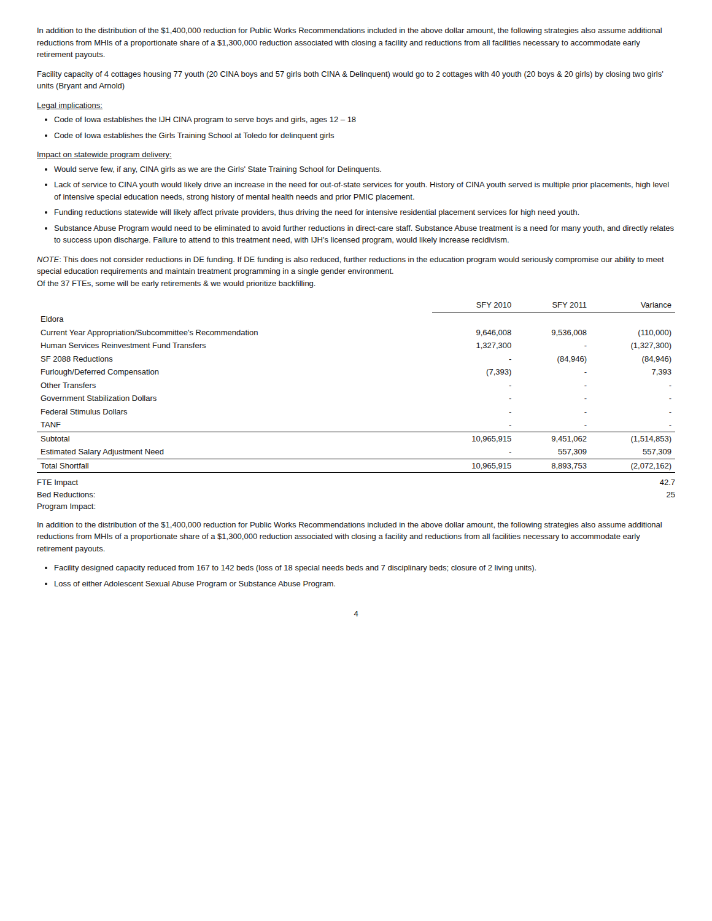In addition to the distribution of the $1,400,000 reduction for Public Works Recommendations included in the above dollar amount, the following strategies also assume additional reductions from MHIs of a proportionate share of a $1,300,000 reduction associated with closing a facility and reductions from all facilities necessary to accommodate early retirement payouts.
Facility capacity of 4 cottages housing 77 youth (20 CINA boys and 57 girls both CINA & Delinquent) would go to 2 cottages with 40 youth (20 boys & 20 girls) by closing two girls' units (Bryant and Arnold)
Legal implications:
Code of Iowa establishes the IJH CINA program to serve boys and girls, ages 12 – 18
Code of Iowa establishes the Girls Training School at Toledo for delinquent girls
Impact on statewide program delivery:
Would serve few, if any, CINA girls as we are the Girls' State Training School for Delinquents.
Lack of service to CINA youth would likely drive an increase in the need for out-of-state services for youth. History of CINA youth served is multiple prior placements, high level of intensive special education needs, strong history of mental health needs and prior PMIC placement.
Funding reductions statewide will likely affect private providers, thus driving the need for intensive residential placement services for high need youth.
Substance Abuse Program would need to be eliminated to avoid further reductions in direct-care staff. Substance Abuse treatment is a need for many youth, and directly relates to success upon discharge. Failure to attend to this treatment need, with IJH's licensed program, would likely increase recidivism.
NOTE: This does not consider reductions in DE funding. If DE funding is also reduced, further reductions in the education program would seriously compromise our ability to meet special education requirements and maintain treatment programming in a single gender environment.
Of the 37 FTEs, some will be early retirements & we would prioritize backfilling.
| | SFY 2010 | SFY 2011 | Variance |
| --- | --- | --- | --- |
| Eldora | | | |
| Current Year Appropriation/Subcommittee's Recommendation | 9,646,008 | 9,536,008 | (110,000) |
| Human Services Reinvestment Fund Transfers | 1,327,300 | - | (1,327,300) |
| SF 2088 Reductions | - | (84,946) | (84,946) |
| Furlough/Deferred Compensation | (7,393) | - | 7,393 |
| Other Transfers | - | - | - |
| Government Stabilization Dollars | - | - | - |
| Federal Stimulus Dollars | - | - | - |
| TANF | - | - | - |
| Subtotal | 10,965,915 | 9,451,062 | (1,514,853) |
| Estimated Salary Adjustment Need | - | 557,309 | 557,309 |
| Total Shortfall | 10,965,915 | 8,893,753 | (2,072,162) |
FTE Impact 42.7
Bed Reductions: 25
Program Impact:
In addition to the distribution of the $1,400,000 reduction for Public Works Recommendations included in the above dollar amount, the following strategies also assume additional reductions from MHIs of a proportionate share of a $1,300,000 reduction associated with closing a facility and reductions from all facilities necessary to accommodate early retirement payouts.
Facility designed capacity reduced from 167 to 142 beds (loss of 18 special needs beds and 7 disciplinary beds; closure of 2 living units).
Loss of either Adolescent Sexual Abuse Program or Substance Abuse Program.
4